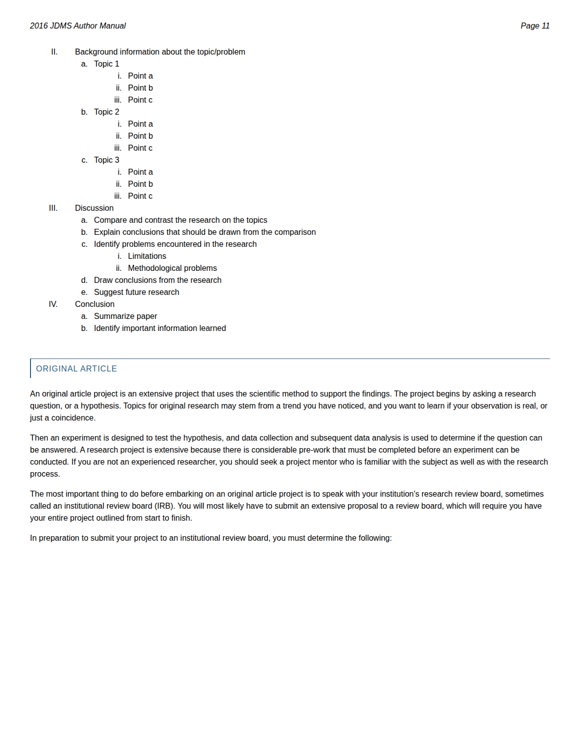2016 JDMS Author Manual Page 11
Background information about the topic/problem
Topic 1
Point a
Point b
Point c
Topic 2
Point a
Point b
Point c
Topic 3
Point a
Point b
Point c
Discussion
Compare and contrast the research on the topics
Explain conclusions that should be drawn from the comparison
Identify problems encountered in the research
Limitations
Methodological problems
Draw conclusions from the research
Suggest future research
Conclusion
Summarize paper
Identify important information learned
ORIGINAL ARTICLE
An original article project is an extensive project that uses the scientific method to support the findings. The project begins by asking a research question, or a hypothesis. Topics for original research may stem from a trend you have noticed, and you want to learn if your observation is real, or just a coincidence.
Then an experiment is designed to test the hypothesis, and data collection and subsequent data analysis is used to determine if the question can be answered. A research project is extensive because there is considerable pre-work that must be completed before an experiment can be conducted. If you are not an experienced researcher, you should seek a project mentor who is familiar with the subject as well as with the research process.
The most important thing to do before embarking on an original article project is to speak with your institution's research review board, sometimes called an institutional review board (IRB). You will most likely have to submit an extensive proposal to a review board, which will require you have your entire project outlined from start to finish.
In preparation to submit your project to an institutional review board, you must determine the following: